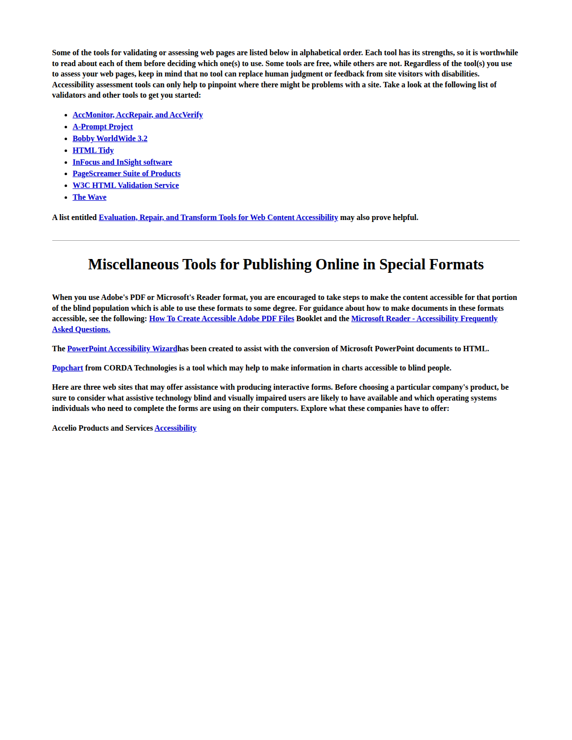Some of the tools for validating or assessing web pages are listed below in alphabetical order. Each tool has its strengths, so it is worthwhile to read about each of them before deciding which one(s) to use. Some tools are free, while others are not. Regardless of the tool(s) you use to assess your web pages, keep in mind that no tool can replace human judgment or feedback from site visitors with disabilities. Accessibility assessment tools can only help to pinpoint where there might be problems with a site. Take a look at the following list of validators and other tools to get you started:
AccMonitor, AccRepair, and AccVerify
A-Prompt Project
Bobby WorldWide 3.2
HTML Tidy
InFocus and InSight software
PageScreamer Suite of Products
W3C HTML Validation Service
The Wave
A list entitled Evaluation, Repair, and Transform Tools for Web Content Accessibility may also prove helpful.
Miscellaneous Tools for Publishing Online in Special Formats
When you use Adobe's PDF or Microsoft's Reader format, you are encouraged to take steps to make the content accessible for that portion of the blind population which is able to use these formats to some degree. For guidance about how to make documents in these formats accessible, see the following: How To Create Accessible Adobe PDF Files Booklet and the Microsoft Reader - Accessibility Frequently Asked Questions.
The PowerPoint Accessibility Wizardhas been created to assist with the conversion of Microsoft PowerPoint documents to HTML.
Popchart from CORDA Technologies is a tool which may help to make information in charts accessible to blind people.
Here are three web sites that may offer assistance with producing interactive forms. Before choosing a particular company's product, be sure to consider what assistive technology blind and visually impaired users are likely to have available and which operating systems individuals who need to complete the forms are using on their computers. Explore what these companies have to offer:
Accelio Products and Services Accessibility